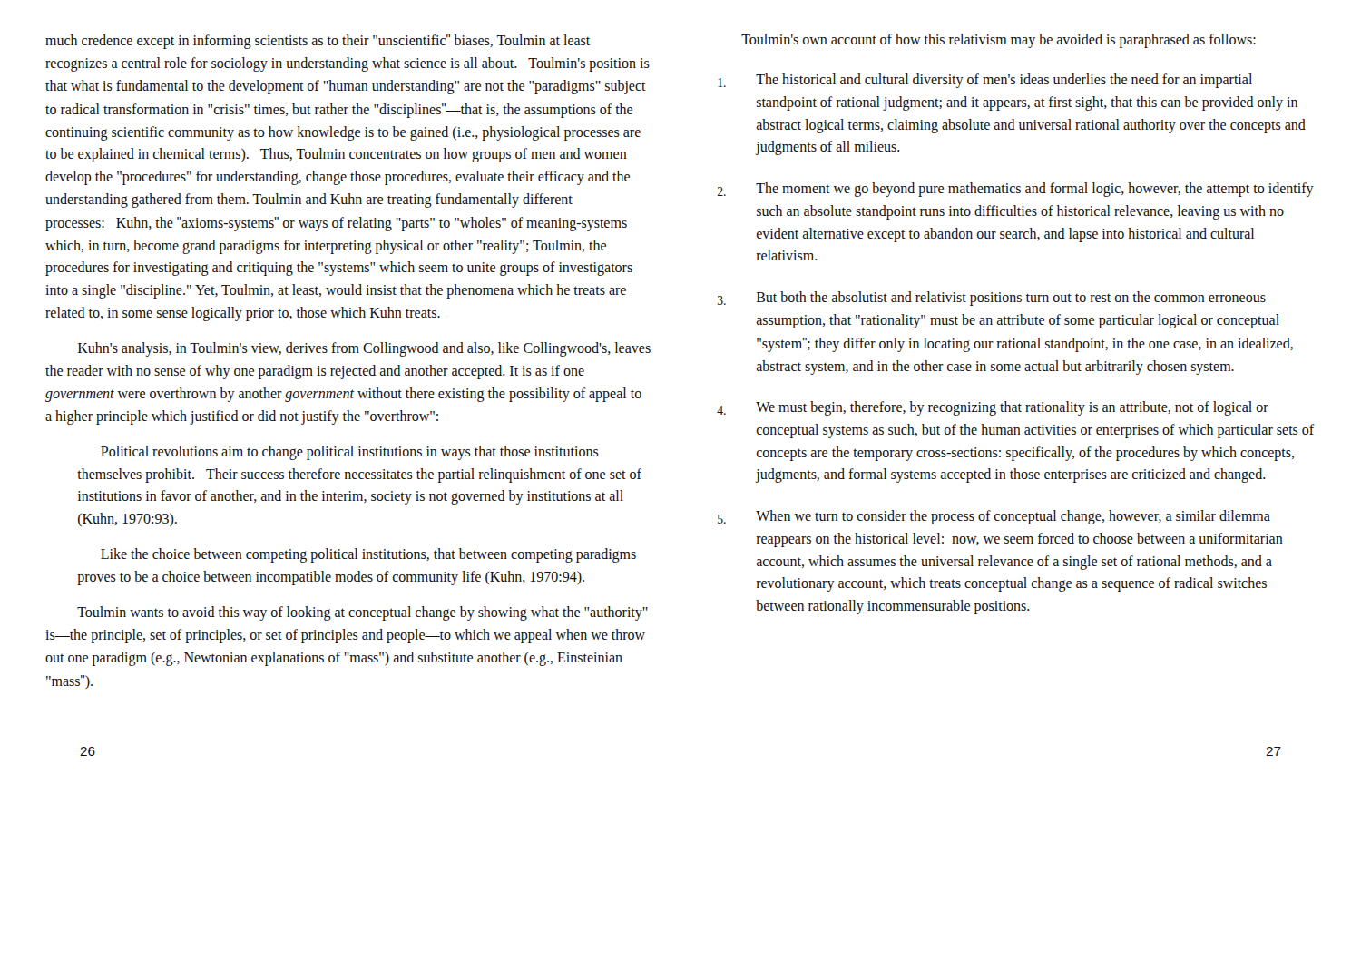much credence except in informing scientists as to their "unscientific" biases, Toulmin at least recognizes a central role for sociology in understanding what science is all about. Toulmin's position is that what is fundamental to the development of "human understanding" are not the "paradigms" subject to radical transformation in "crisis" times, but rather the "disciplines"—that is, the assumptions of the continuing scientific community as to how knowledge is to be gained (i.e., physiological processes are to be explained in chemical terms). Thus, Toulmin concentrates on how groups of men and women develop the "procedures" for understanding, change those procedures, evaluate their efficacy and the understanding gathered from them. Toulmin and Kuhn are treating fundamentally different processes: Kuhn, the "axioms-systems" or ways of relating "parts" to "wholes" of meaning-systems which, in turn, become grand paradigms for interpreting physical or other "reality"; Toulmin, the procedures for investigating and critiquing the "systems" which seem to unite groups of investigators into a single "discipline." Yet, Toulmin, at least, would insist that the phenomena which he treats are related to, in some sense logically prior to, those which Kuhn treats.
Kuhn's analysis, in Toulmin's view, derives from Collingwood and also, like Collingwood's, leaves the reader with no sense of why one paradigm is rejected and another accepted. It is as if one government were overthrown by another government without there existing the possibility of appeal to a higher principle which justified or did not justify the "overthrow":
Political revolutions aim to change political institutions in ways that those institutions themselves prohibit. Their success therefore necessitates the partial relinquishment of one set of institutions in favor of another, and in the interim, society is not governed by institutions at all (Kuhn, 1970:93).
Like the choice between competing political institutions, that between competing paradigms proves to be a choice between incompatible modes of community life (Kuhn, 1970:94).
Toulmin wants to avoid this way of looking at conceptual change by showing what the "authority" is—the principle, set of principles, or set of principles and people—to which we appeal when we throw out one paradigm (e.g., Newtonian explanations of "mass") and substitute another (e.g., Einsteinian "mass").
26
Toulmin's own account of how this relativism may be avoided is paraphrased as follows:
The historical and cultural diversity of men's ideas underlies the need for an impartial standpoint of rational judgment; and it appears, at first sight, that this can be provided only in abstract logical terms, claiming absolute and universal rational authority over the concepts and judgments of all milieus.
The moment we go beyond pure mathematics and formal logic, however, the attempt to identify such an absolute standpoint runs into difficulties of historical relevance, leaving us with no evident alternative except to abandon our search, and lapse into historical and cultural relativism.
But both the absolutist and relativist positions turn out to rest on the common erroneous assumption, that "rationality" must be an attribute of some particular logical or conceptual "system"; they differ only in locating our rational standpoint, in the one case, in an idealized, abstract system, and in the other case in some actual but arbitrarily chosen system.
We must begin, therefore, by recognizing that rationality is an attribute, not of logical or conceptual systems as such, but of the human activities or enterprises of which particular sets of concepts are the temporary cross-sections: specifically, of the procedures by which concepts, judgments, and formal systems accepted in those enterprises are criticized and changed.
When we turn to consider the process of conceptual change, however, a similar dilemma reappears on the historical level: now, we seem forced to choose between a uniformitarian account, which assumes the universal relevance of a single set of rational methods, and a revolutionary account, which treats conceptual change as a sequence of radical switches between rationally incommensurable positions.
27